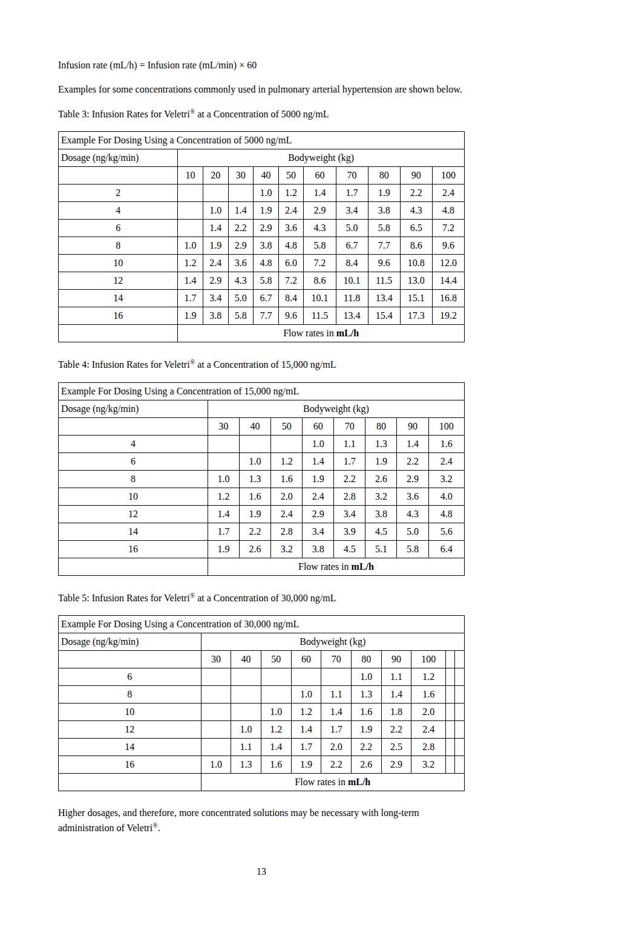Infusion rate (mL/h) = Infusion rate (mL/min) × 60
Examples for some concentrations commonly used in pulmonary arterial hypertension are shown below.
Table 3: Infusion Rates for Veletri® at a Concentration of 5000 ng/mL
| Example For Dosing Using a Concentration of 5000 ng/mL |
| Dosage (ng/kg/min) | Bodyweight (kg) |
| | 10 | 20 | 30 | 40 | 50 | 60 | 70 | 80 | 90 | 100 |
| 2 | | | | 1.0 | 1.2 | 1.4 | 1.7 | 1.9 | 2.2 | 2.4 |
| 4 | | 1.0 | 1.4 | 1.9 | 2.4 | 2.9 | 3.4 | 3.8 | 4.3 | 4.8 |
| 6 | | 1.4 | 2.2 | 2.9 | 3.6 | 4.3 | 5.0 | 5.8 | 6.5 | 7.2 |
| 8 | 1.0 | 1.9 | 2.9 | 3.8 | 4.8 | 5.8 | 6.7 | 7.7 | 8.6 | 9.6 |
| 10 | 1.2 | 2.4 | 3.6 | 4.8 | 6.0 | 7.2 | 8.4 | 9.6 | 10.8 | 12.0 |
| 12 | 1.4 | 2.9 | 4.3 | 5.8 | 7.2 | 8.6 | 10.1 | 11.5 | 13.0 | 14.4 |
| 14 | 1.7 | 3.4 | 5.0 | 6.7 | 8.4 | 10.1 | 11.8 | 13.4 | 15.1 | 16.8 |
| 16 | 1.9 | 3.8 | 5.8 | 7.7 | 9.6 | 11.5 | 13.4 | 15.4 | 17.3 | 19.2 |
| | Flow rates in mL/h |
Table 4: Infusion Rates for Veletri® at a Concentration of 15,000 ng/mL
| Example For Dosing Using a Concentration of 15,000 ng/mL |
| Dosage (ng/kg/min) | Bodyweight (kg) |
| | 30 | 40 | 50 | 60 | 70 | 80 | 90 | 100 |
| 4 | | | | 1.0 | 1.1 | 1.3 | 1.4 | 1.6 |
| 6 | | 1.0 | 1.2 | 1.4 | 1.7 | 1.9 | 2.2 | 2.4 |
| 8 | 1.0 | 1.3 | 1.6 | 1.9 | 2.2 | 2.6 | 2.9 | 3.2 |
| 10 | 1.2 | 1.6 | 2.0 | 2.4 | 2.8 | 3.2 | 3.6 | 4.0 |
| 12 | 1.4 | 1.9 | 2.4 | 2.9 | 3.4 | 3.8 | 4.3 | 4.8 |
| 14 | 1.7 | 2.2 | 2.8 | 3.4 | 3.9 | 4.5 | 5.0 | 5.6 |
| 16 | 1.9 | 2.6 | 3.2 | 3.8 | 4.5 | 5.1 | 5.8 | 6.4 |
| | Flow rates in mL/h |
Table 5: Infusion Rates for Veletri® at a Concentration of 30,000 ng/mL
| Example For Dosing Using a Concentration of 30,000 ng/mL |
| Dosage (ng/kg/min) | Bodyweight (kg) |
| | 30 | 40 | 50 | 60 | 70 | 80 | 90 | 100 | | |
| 6 | | | | | | 1.0 | 1.1 | 1.2 | | |
| 8 | | | | 1.0 | 1.1 | 1.3 | 1.4 | 1.6 | | |
| 10 | | | 1.0 | 1.2 | 1.4 | 1.6 | 1.8 | 2.0 | | |
| 12 | | 1.0 | 1.2 | 1.4 | 1.7 | 1.9 | 2.2 | 2.4 | | |
| 14 | | 1.1 | 1.4 | 1.7 | 2.0 | 2.2 | 2.5 | 2.8 | | |
| 16 | 1.0 | 1.3 | 1.6 | 1.9 | 2.2 | 2.6 | 2.9 | 3.2 | | |
| | Flow rates in mL/h |
Higher dosages, and therefore, more concentrated solutions may be necessary with long-term administration of Veletri®.
13